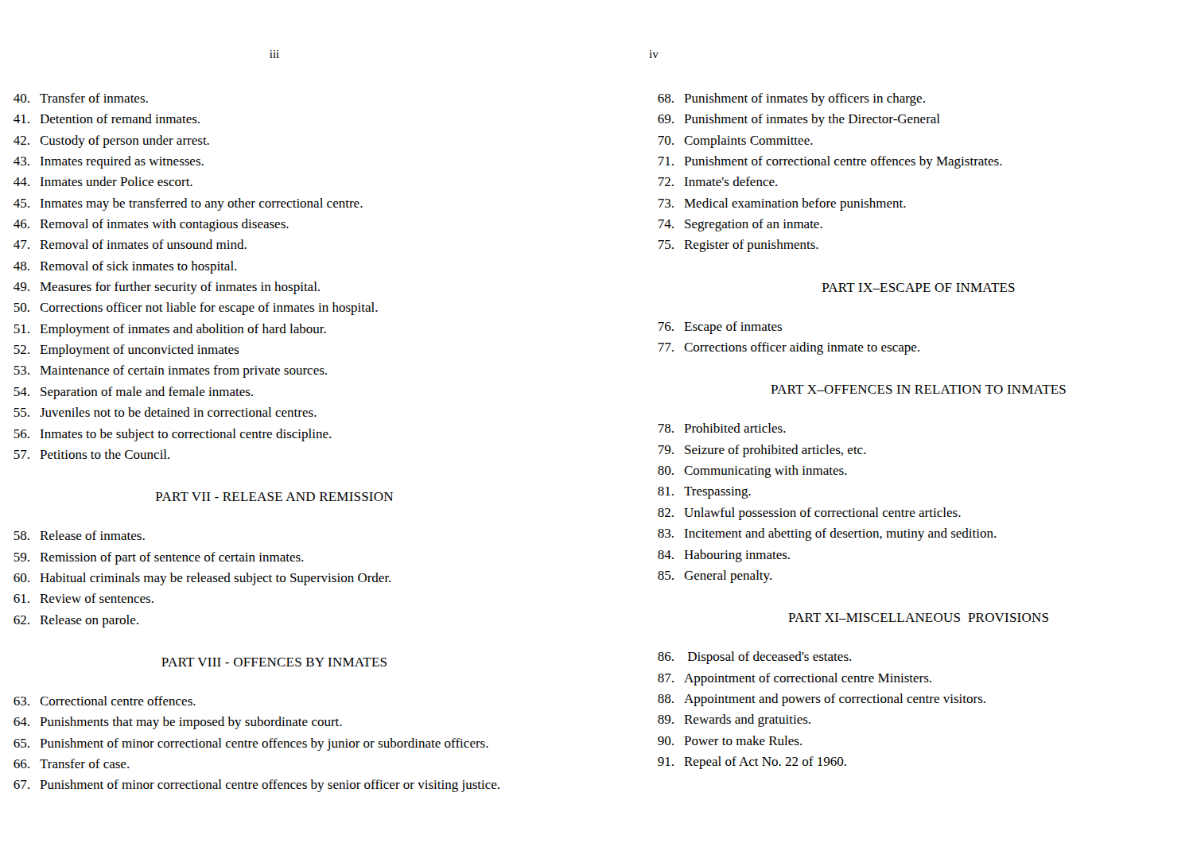iii
40. Transfer of inmates.
41. Detention of remand inmates.
42. Custody of person under arrest.
43. Inmates required as witnesses.
44. Inmates under Police escort.
45. Inmates may be transferred to any other correctional centre.
46. Removal of inmates with contagious diseases.
47. Removal of inmates of unsound mind.
48. Removal of sick inmates to hospital.
49. Measures for further security of inmates in hospital.
50. Corrections officer not liable for escape of inmates in hospital.
51. Employment of inmates and abolition of hard labour.
52. Employment of unconvicted inmates
53. Maintenance of certain inmates from private sources.
54. Separation of male and female inmates.
55. Juveniles not to be detained in correctional centres.
56. Inmates to be subject to correctional centre discipline.
57. Petitions to the Council.
PART VII - RELEASE AND REMISSION
58. Release of inmates.
59. Remission of part of sentence of certain inmates.
60. Habitual criminals may be released subject to Supervision Order.
61. Review of sentences.
62. Release on parole.
PART VIII - OFFENCES BY INMATES
63. Correctional centre offences.
64. Punishments that may be imposed by subordinate court.
65. Punishment of minor correctional centre offences by junior or subordinate officers.
66. Transfer of case.
67. Punishment of minor correctional centre offences by senior officer or visiting justice.
iv
68. Punishment of inmates by officers in charge.
69. Punishment of inmates by the Director-General
70. Complaints Committee.
71. Punishment of correctional centre offences by Magistrates.
72. Inmate's defence.
73. Medical examination before punishment.
74. Segregation of an inmate.
75. Register of punishments.
PART IX–ESCAPE OF INMATES
76. Escape of inmates
77. Corrections officer aiding inmate to escape.
PART X–OFFENCES IN RELATION TO INMATES
78. Prohibited articles.
79. Seizure of prohibited articles, etc.
80. Communicating with inmates.
81. Trespassing.
82. Unlawful possession of correctional centre articles.
83. Incitement and abetting of desertion, mutiny and sedition.
84. Habouring inmates.
85. General penalty.
PART XI–MISCELLANEOUS PROVISIONS
86. Disposal of deceased's estates.
87. Appointment of correctional centre Ministers.
88. Appointment and powers of correctional centre visitors.
89. Rewards and gratuities.
90. Power to make Rules.
91. Repeal of Act No. 22 of 1960.